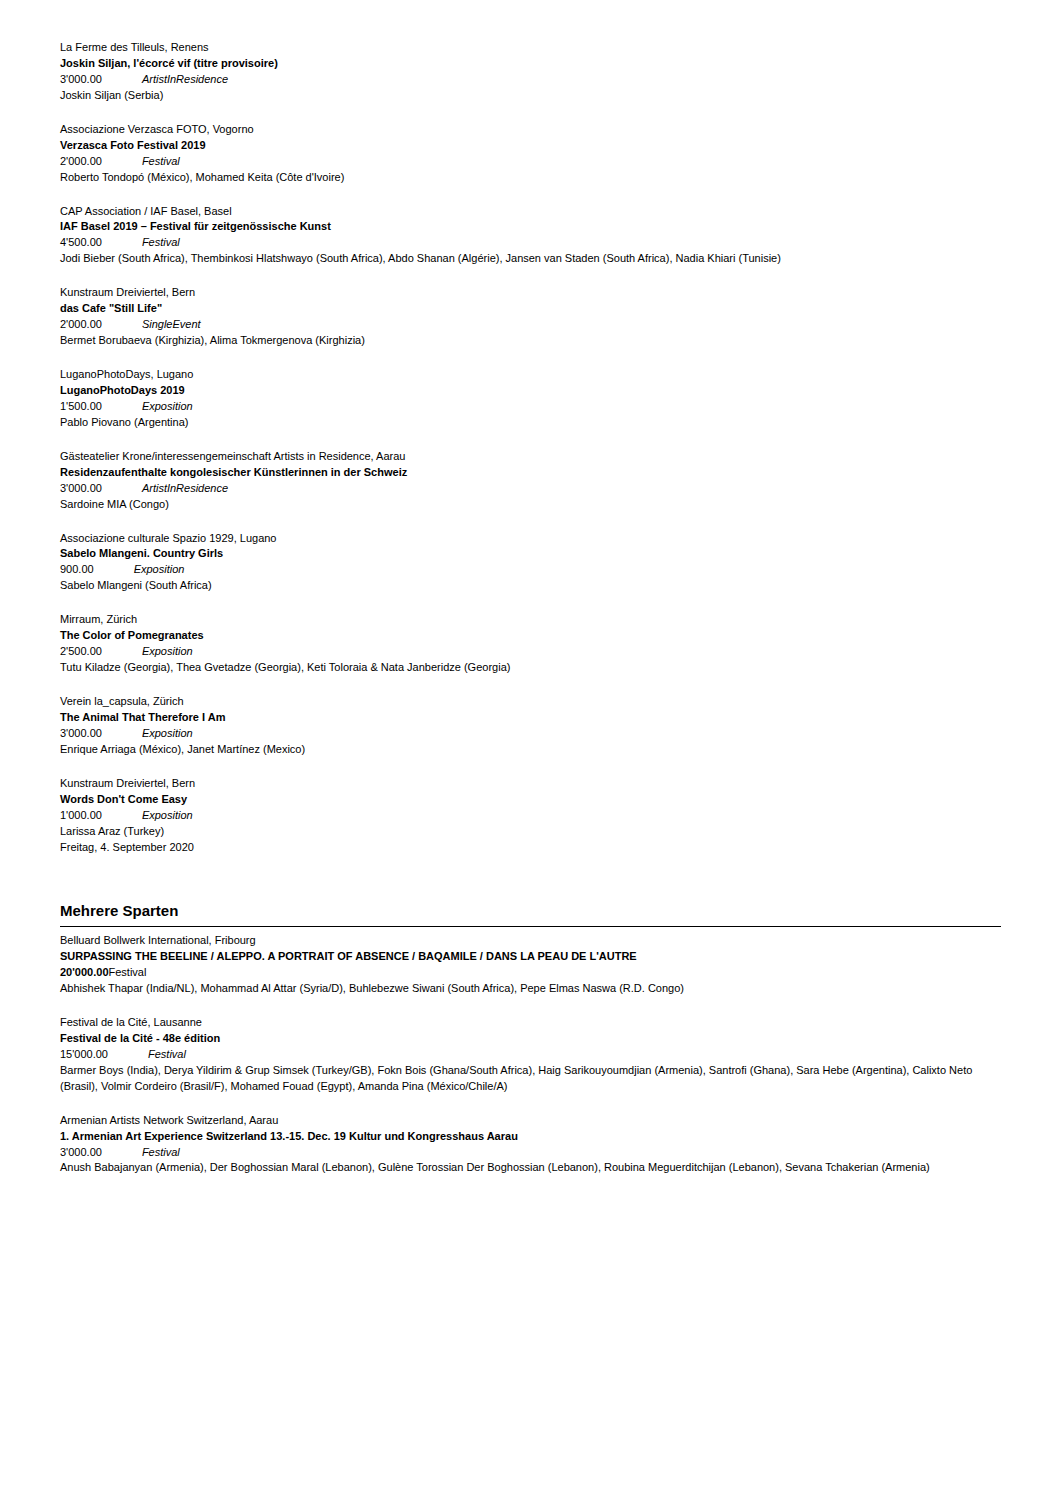La Ferme des Tilleuls, Renens
Joskin Siljan, l'écorcé vif (titre provisoire)
3'000.00ArtistInResidence
Joskin Siljan (Serbia)
Associazione Verzasca FOTO, Vogorno
Verzasca Foto Festival 2019
2'000.00Festival
Roberto Tondopó (México), Mohamed Keita (Côte d'Ivoire)
CAP Association / IAF Basel, Basel
IAF Basel 2019 – Festival für zeitgenössische Kunst
4'500.00Festival
Jodi Bieber (South Africa), Thembinkosi Hlatshwayo (South Africa), Abdo Shanan (Algérie), Jansen van Staden (South Africa), Nadia Khiari (Tunisie)
Kunstraum Dreiviertel, Bern
das Cafe "Still Life"
2'000.00SingleEvent
Bermet Borubaeva (Kirghizia), Alima Tokmergenova (Kirghizia)
LuganoPhotoDays, Lugano
LuganoPhotoDays 2019
1'500.00Exposition
Pablo Piovano (Argentina)
Gästeatelier Krone/interessengemeinschaft Artists in Residence, Aarau
Residenzaufenthalte kongolesischer Künstlerinnen in der Schweiz
3'000.00ArtistInResidence
Sardoine MIA (Congo)
Associazione culturale Spazio 1929, Lugano
Sabelo Mlangeni. Country Girls
900.00Exposition
Sabelo Mlangeni (South Africa)
Mirraum, Zürich
The Color of Pomegranates
2'500.00Exposition
Tutu Kiladze (Georgia), Thea Gvetadze (Georgia), Keti Toloraia & Nata Janberidze (Georgia)
Verein la_capsula, Zürich
The Animal That Therefore I Am
3'000.00Exposition
Enrique Arriaga (México), Janet Martínez (Mexico)
Kunstraum Dreiviertel, Bern
Words Don't Come Easy
1'000.00Exposition
Larissa Araz (Turkey)
Freitag, 4. September 2020
Mehrere Sparten
Belluard Bollwerk International, Fribourg
SURPASSING THE BEELINE / ALEPPO. A PORTRAIT OF ABSENCE / BAQAMILE / DANS LA PEAU DE L'AUTRE
20'000.00Festival
Abhishek Thapar (India/NL), Mohammad Al Attar (Syria/D), Buhlebezwe Siwani (South Africa), Pepe Elmas Naswa (R.D. Congo)
Festival de la Cité, Lausanne
Festival de la Cité - 48e édition
15'000.00Festival
Barmer Boys (India), Derya Yildirim & Grup Simsek (Turkey/GB), Fokn Bois (Ghana/South Africa), Haig Sarikouyoumdjian (Armenia), Santrofi (Ghana), Sara Hebe (Argentina), Calixto Neto (Brasil), Volmir Cordeiro (Brasil/F), Mohamed Fouad (Egypt), Amanda Pina (México/Chile/A)
Armenian Artists Network Switzerland, Aarau
1. Armenian Art Experience Switzerland 13.-15. Dec. 19 Kultur und Kongresshaus Aarau
3'000.00Festival
Anush Babajanyan (Armenia), Der Boghossian Maral (Lebanon), Gulène Torossian Der Boghossian (Lebanon), Roubina Meguerditchijan (Lebanon), Sevana Tchakerian (Armenia)